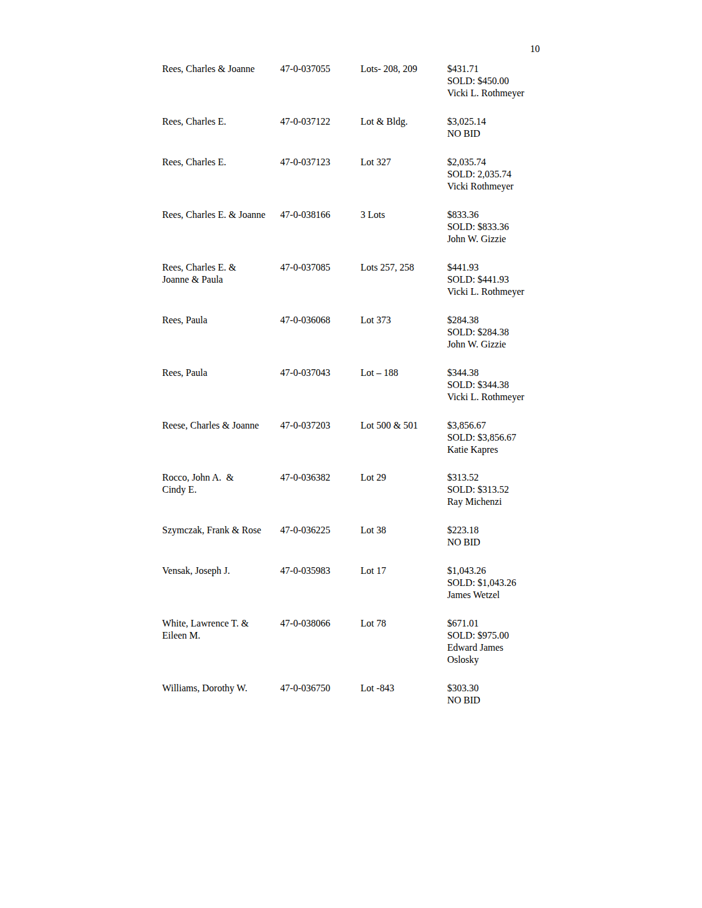10
| Rees, Charles & Joanne | 47-0-037055 | Lots- 208, 209 | $431.71 SOLD: $450.00 Vicki L. Rothmeyer |
| Rees, Charles E. | 47-0-037122 | Lot & Bldg. | $3,025.14 NO BID |
| Rees, Charles E. | 47-0-037123 | Lot 327 | $2,035.74 SOLD: 2,035.74 Vicki Rothmeyer |
| Rees, Charles E. & Joanne | 47-0-038166 | 3 Lots | $833.36 SOLD: $833.36 John W. Gizzie |
| Rees, Charles E. & Joanne & Paula | 47-0-037085 | Lots 257, 258 | $441.93 SOLD: $441.93 Vicki L. Rothmeyer |
| Rees, Paula | 47-0-036068 | Lot 373 | $284.38 SOLD: $284.38 John W. Gizzie |
| Rees, Paula | 47-0-037043 | Lot – 188 | $344.38 SOLD: $344.38 Vicki L. Rothmeyer |
| Reese, Charles & Joanne | 47-0-037203 | Lot 500 & 501 | $3,856.67 SOLD: $3,856.67 Katie Kapres |
| Rocco, John A. & Cindy E. | 47-0-036382 | Lot 29 | $313.52 SOLD: $313.52 Ray Michenzi |
| Szymczak, Frank & Rose | 47-0-036225 | Lot 38 | $223.18 NO BID |
| Vensak, Joseph J. | 47-0-035983 | Lot 17 | $1,043.26 SOLD: $1,043.26 James Wetzel |
| White, Lawrence T. & Eileen M. | 47-0-038066 | Lot 78 | $671.01 SOLD: $975.00 Edward James Oslosky |
| Williams, Dorothy W. | 47-0-036750 | Lot -843 | $303.30 NO BID |